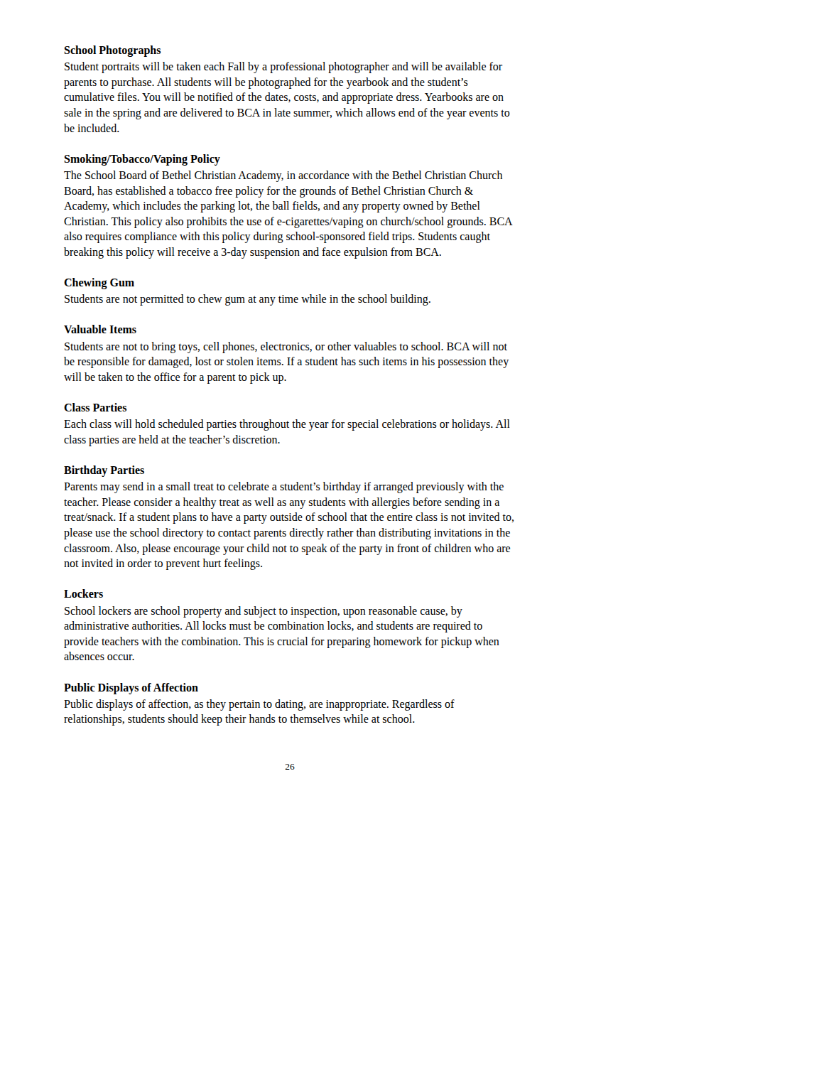School Photographs
Student portraits will be taken each Fall by a professional photographer and will be available for parents to purchase. All students will be photographed for the yearbook and the student’s cumulative files. You will be notified of the dates, costs, and appropriate dress. Yearbooks are on sale in the spring and are delivered to BCA in late summer, which allows end of the year events to be included.
Smoking/Tobacco/Vaping Policy
The School Board of Bethel Christian Academy, in accordance with the Bethel Christian Church Board, has established a tobacco free policy for the grounds of Bethel Christian Church & Academy, which includes the parking lot, the ball fields, and any property owned by Bethel Christian. This policy also prohibits the use of e-cigarettes/vaping on church/school grounds. BCA also requires compliance with this policy during school-sponsored field trips. Students caught breaking this policy will receive a 3-day suspension and face expulsion from BCA.
Chewing Gum
Students are not permitted to chew gum at any time while in the school building.
Valuable Items
Students are not to bring toys, cell phones, electronics, or other valuables to school. BCA will not be responsible for damaged, lost or stolen items. If a student has such items in his possession they will be taken to the office for a parent to pick up.
Class Parties
Each class will hold scheduled parties throughout the year for special celebrations or holidays. All class parties are held at the teacher’s discretion.
Birthday Parties
Parents may send in a small treat to celebrate a student’s birthday if arranged previously with the teacher. Please consider a healthy treat as well as any students with allergies before sending in a treat/snack. If a student plans to have a party outside of school that the entire class is not invited to, please use the school directory to contact parents directly rather than distributing invitations in the classroom. Also, please encourage your child not to speak of the party in front of children who are not invited in order to prevent hurt feelings.
Lockers
School lockers are school property and subject to inspection, upon reasonable cause, by administrative authorities. All locks must be combination locks, and students are required to provide teachers with the combination. This is crucial for preparing homework for pickup when absences occur.
Public Displays of Affection
Public displays of affection, as they pertain to dating, are inappropriate. Regardless of relationships, students should keep their hands to themselves while at school.
26